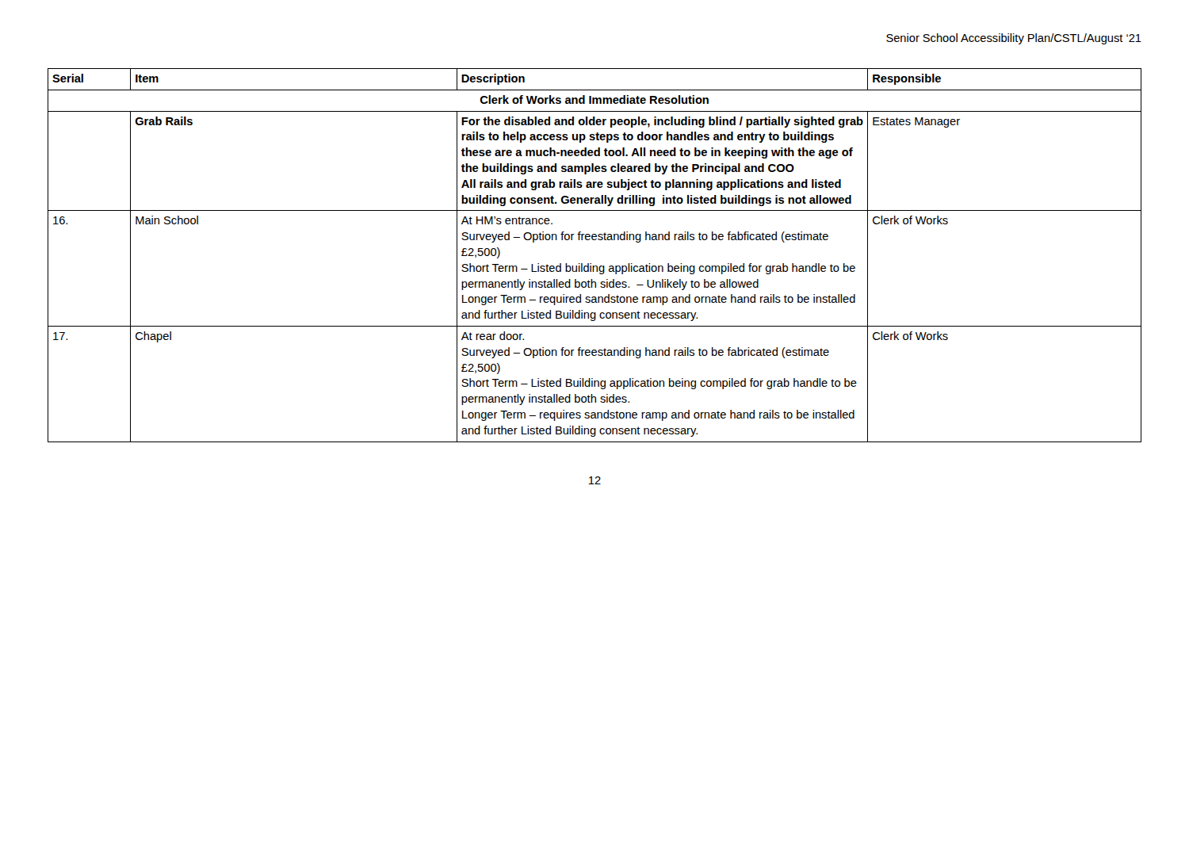Senior School Accessibility Plan/CSTL/August ‘21
| Serial | Item | Description | Responsible |
| --- | --- | --- | --- |
| Clerk of Works and Immediate Resolution |
| | Grab Rails | For the disabled and older people, including blind / partially sighted grab rails to help access up steps to door handles and entry to buildings these are a much-needed tool. All need to be in keeping with the age of the buildings and samples cleared by the Principal and COO All rails and grab rails are subject to planning applications and listed building consent. Generally drilling into listed buildings is not allowed | Estates Manager |
| 16. | Main School | At HM’s entrance. Surveyed – Option for freestanding hand rails to be fabficated (estimate £2,500) Short Term – Listed building application being compiled for grab handle to be permanently installed both sides. – Unlikely to be allowed Longer Term – required sandstone ramp and ornate hand rails to be installed and further Listed Building consent necessary. | Clerk of Works |
| 17. | Chapel | At rear door. Surveyed – Option for freestanding hand rails to be fabricated (estimate £2,500) Short Term – Listed Building application being compiled for grab handle to be permanently installed both sides. Longer Term – requires sandstone ramp and ornate hand rails to be installed and further Listed Building consent necessary. | Clerk of Works |
12